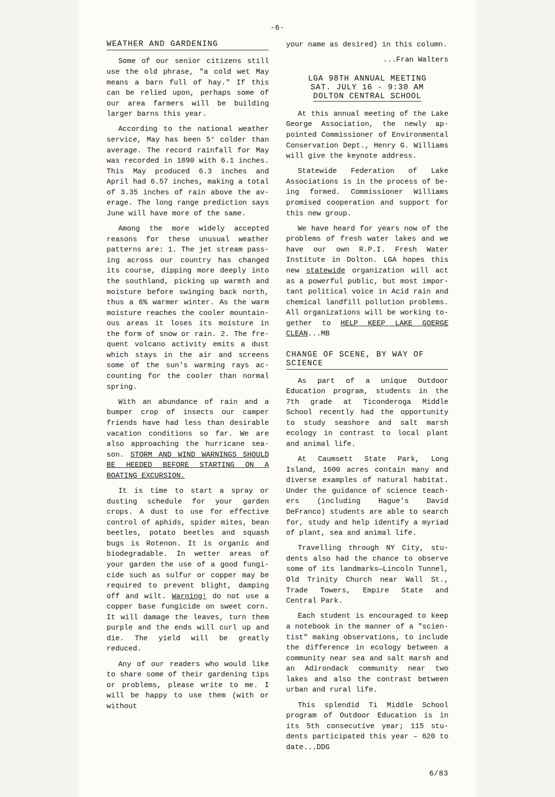-6-
Weather and Gardening
Some of our senior citizens still use the old phrase, "a cold wet May means a barn full of hay." If this can be relied upon, perhaps some of our area farmers will be building larger barns this year.
According to the national weather service, May has been 5° colder than average. The record rainfall for May was recorded in 1890 with 6.1 inches. This May produced 6.3 inches and April had 6.57 inches, making a total of 3.35 inches of rain above the average. The long range prediction says June will have more of the same.
Among the more widely accepted reasons for these unusual weather patterns are: 1. The jet stream passing across our country has changed its course, dipping more deeply into the southland, picking up warmth and moisture before swinging back north, thus a 6% warmer winter. As the warm moisture reaches the cooler mountainous areas it loses its moisture in the form of snow or rain. 2. The frequent volcano activity emits a dust which stays in the air and screens some of the sun's warming rays accounting for the cooler than normal spring.
With an abundance of rain and a bumper crop of insects our camper friends have had less than desirable vacation conditions so far. We are also approaching the hurricane season. Storm and wind warnings should be heeded before starting on a boating excursion.
It is time to start a spray or dusting schedule for your garden crops. A dust to use for effective control of aphids, spider mites, bean beetles, potato beetles and squash bugs is Rotenon. It is organic and biodegradable. In wetter areas of your garden the use of a good fungicide such as sulfur or copper may be required to prevent blight, damping off and wilt. Warning! do not use a copper base fungicide on sweet corn. It will damage the leaves, turn them purple and the ends will curl up and die. The yield will be greatly reduced.
Any of our readers who would like to share some of their gardening tips or problems, please write to me. I will be happy to use them (with or without
your name as desired) in this column.
...Fran Walters
LGA 98TH ANNUAL MEETING SAT. JULY 16 - 9:30 AM DOLTON CENTRAL SCHOOL
At this annual meeting of the Lake George Association, the newly appointed Commissioner of Environmental Conservation Dept., Henry G. Williams will give the keynote address.
Statewide Federation of Lake Associations is in the process of being formed. Commissioner Williams promised cooperation and support for this new group.
We have heard for years now of the problems of fresh water lakes and we have our own R.P.I. Fresh Water Institute in Dolton. LGA hopes this new statewide organization will act as a powerful public, but most important political voice in Acid rain and chemical landfill pollution problems. All organizations will be working together to HELP KEEP LAKE GOERGE CLEAN...MB
Change of Scene, by Way of Science
As part of a unique Outdoor Education program, students in the 7th grade at Ticonderoga Middle School recently had the opportunity to study seashore and salt marsh ecology in contrast to local plant and animal life.
At Caumsett State Park, Long Island, 1600 acres contain many and diverse examples of natural habitat. Under the guidance of science teachers (including Hague's David DeFranco) students are able to search for, study and help identify a myriad of plant, sea and animal life.
Travelling through NY City, students also had the chance to observe some of its landmarks—Lincoln Tunnel, Old Trinity Church near Wall St., Trade Towers, Empire State and Central Park.
Each student is encouraged to keep a notebook in the manner of a "scientist" making observations, to include the difference in ecology between a community near sea and salt marsh and an Adirondack community near two lakes and also the contrast between urban and rural life.
This splendid Ti Middle School program of Outdoor Education is in its 5th consecutive year; 115 students participated this year – 620 to date...DDG
6/83